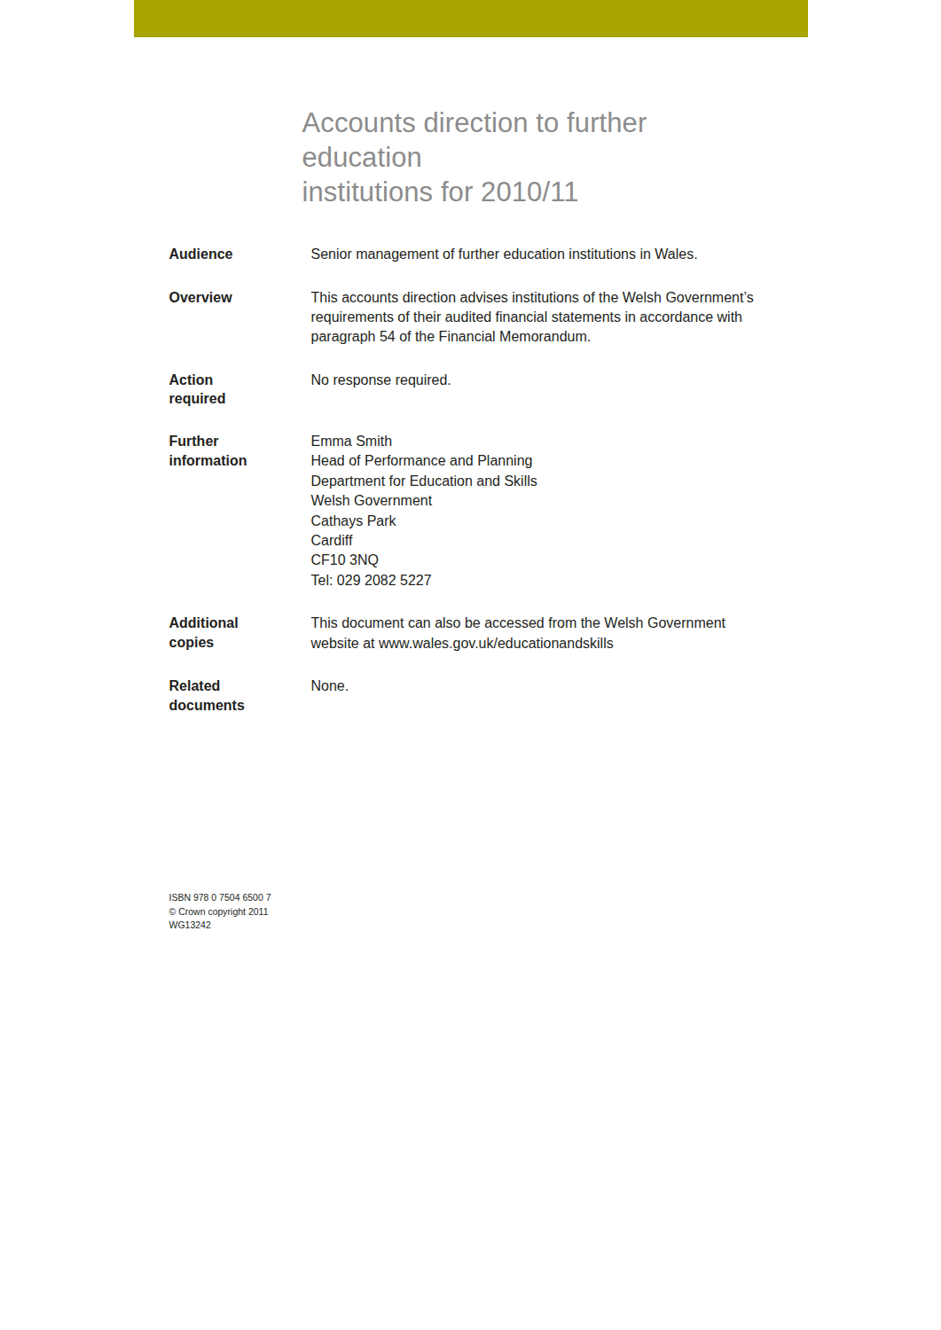Accounts direction to further education
institutions for 2010/11
| Audience | Senior management of further education institutions in Wales. |
| Overview | This accounts direction advises institutions of the Welsh Government’s requirements of their audited financial statements in accordance with paragraph 54 of the Financial Memorandum. |
| Action required | No response required. |
| Further information | Emma Smith Head of Performance and Planning Department for Education and Skills Welsh Government Cathays Park Cardiff CF10 3NQ Tel: 029 2082 5227 |
| Additional copies | This document can also be accessed from the Welsh Government website at www.wales.gov.uk/educationandskills |
| Related documents | None. |
ISBN 978 0 7504 6500 7 © Crown copyright 2011 WG13242